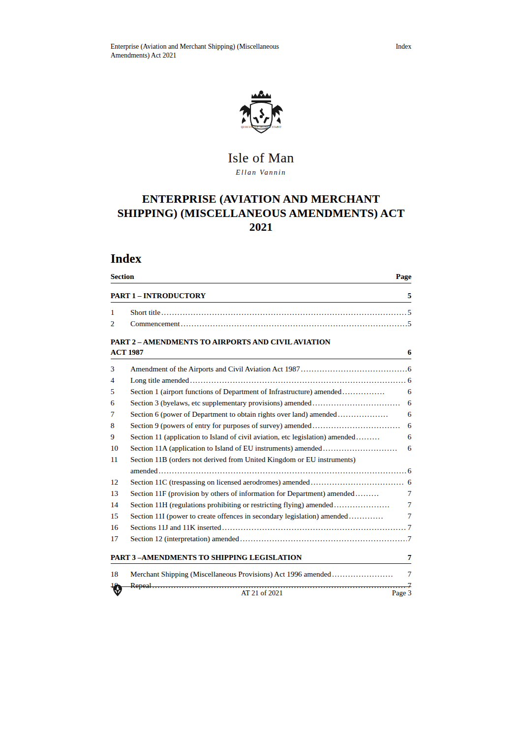Enterprise (Aviation and Merchant Shipping) (Miscellaneous
Amendments) Act 2021
Index
QUOCUNQUE JECERIS STABIT
Isle of Man
Ellan Vannin
ENTERPRISE (AVIATION AND MERCHANT
SHIPPING) (MISCELLANEOUS AMENDMENTS) ACT
2021
Index
Section
Page
PART 1 – INTRODUCTORY
5
1 Short title......................................................................................................................... 5
2 Commencement............................................................................................................. 5
PART 2 – AMENDMENTS TO AIRPORTS AND CIVIL AVIATION
ACT 1987
6
3 Amendment of the Airports and Civil Aviation Act 1987........................................ 6
4 Long title amended....................................................................................................... 6
5 Section 1 (airport functions of Department of Infrastructure) amended................ 6
6 Section 3 (byelaws, etc supplementary provisions) amended................................. 6
7 Section 6 (power of Department to obtain rights over land) amended................... 6
8 Section 9 (powers of entry for purposes of survey) amended................................. 6
9 Section 11 (application to Island of civil aviation, etc legislation) amended......... 6
10 Section 11A (application to Island of EU instruments) amended............................ 6
11 Section 11B (orders not derived from United Kingdom or EU instruments)
amended............................................................................................................................. 6
12 Section 11C (trespassing on licensed aerodromes) amended................................... 6
13 Section 11F (provision by others of information for Department) amended......... 7
14 Section 11H (regulations prohibiting or restricting flying) amended..................... 7
15 Section 11I (power to create offences in secondary legislation) amended............. 7
16 Sections 11J and 11K inserted....................................................................................... 7
17 Section 12 (interpretation) amended........................................................................... 7
PART 3 –AMENDMENTS TO SHIPPING LEGISLATION
7
18 Merchant Shipping (Miscellaneous Provisions) Act 1996 amended....................... 7
19 Repeal............................................................................................................................. 7
AT 21 of 2021
Page 3